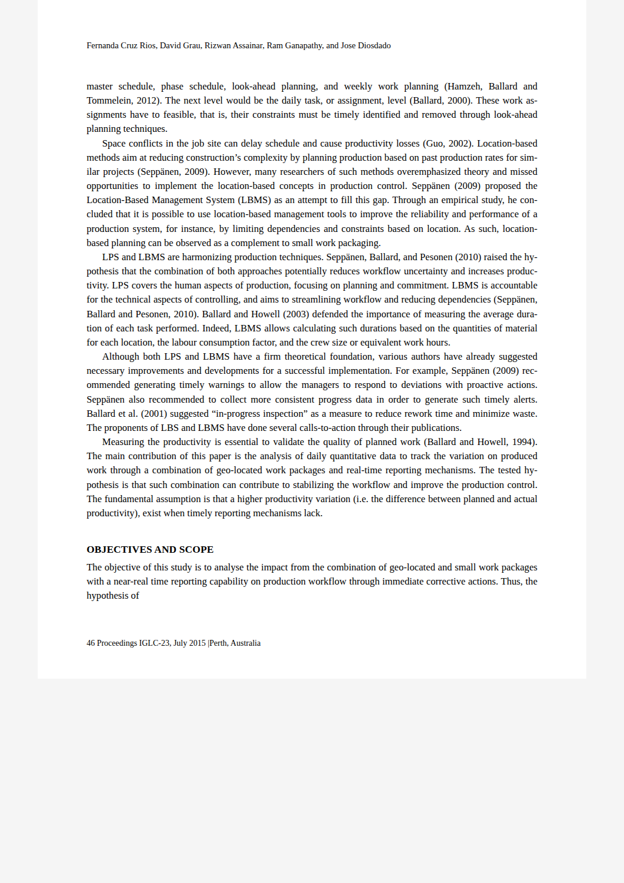Fernanda Cruz Rios, David Grau, Rizwan Assainar, Ram Ganapathy, and Jose Diosdado
master schedule, phase schedule, look-ahead planning, and weekly work planning (Hamzeh, Ballard and Tommelein, 2012). The next level would be the daily task, or assignment, level (Ballard, 2000). These work assignments have to feasible, that is, their constraints must be timely identified and removed through look-ahead planning techniques.
Space conflicts in the job site can delay schedule and cause productivity losses (Guo, 2002). Location-based methods aim at reducing construction’s complexity by planning production based on past production rates for similar projects (Seppänen, 2009). However, many researchers of such methods overemphasized theory and missed opportunities to implement the location-based concepts in production control. Seppänen (2009) proposed the Location-Based Management System (LBMS) as an attempt to fill this gap. Through an empirical study, he concluded that it is possible to use location-based management tools to improve the reliability and performance of a production system, for instance, by limiting dependencies and constraints based on location. As such, location-based planning can be observed as a complement to small work packaging.
LPS and LBMS are harmonizing production techniques. Seppänen, Ballard, and Pesonen (2010) raised the hypothesis that the combination of both approaches potentially reduces workflow uncertainty and increases productivity. LPS covers the human aspects of production, focusing on planning and commitment. LBMS is accountable for the technical aspects of controlling, and aims to streamlining workflow and reducing dependencies (Seppänen, Ballard and Pesonen, 2010). Ballard and Howell (2003) defended the importance of measuring the average duration of each task performed. Indeed, LBMS allows calculating such durations based on the quantities of material for each location, the labour consumption factor, and the crew size or equivalent work hours.
Although both LPS and LBMS have a firm theoretical foundation, various authors have already suggested necessary improvements and developments for a successful implementation. For example, Seppänen (2009) recommended generating timely warnings to allow the managers to respond to deviations with proactive actions. Seppänen also recommended to collect more consistent progress data in order to generate such timely alerts. Ballard et al. (2001) suggested “in-progress inspection” as a measure to reduce rework time and minimize waste. The proponents of LBS and LBMS have done several calls-to-action through their publications.
Measuring the productivity is essential to validate the quality of planned work (Ballard and Howell, 1994). The main contribution of this paper is the analysis of daily quantitative data to track the variation on produced work through a combination of geo-located work packages and real-time reporting mechanisms. The tested hypothesis is that such combination can contribute to stabilizing the workflow and improve the production control. The fundamental assumption is that a higher productivity variation (i.e. the difference between planned and actual productivity), exist when timely reporting mechanisms lack.
Objectives and Scope
The objective of this study is to analyse the impact from the combination of geo-located and small work packages with a near-real time reporting capability on production workflow through immediate corrective actions. Thus, the hypothesis of
46 Proceedings IGLC-23, July 2015 |Perth, Australia